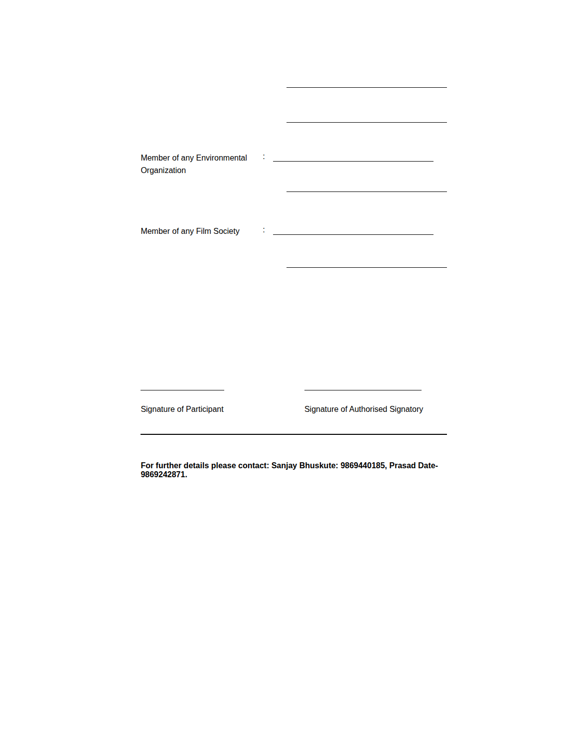| Member of any Environmental | : | |
| Organization | | |
| Member of any Film Society | : | |
| Signature of Participant | Signature of Authorised Signatory |
For further details please contact: Sanjay Bhuskute: 9869440185, Prasad Date- 9869242871.